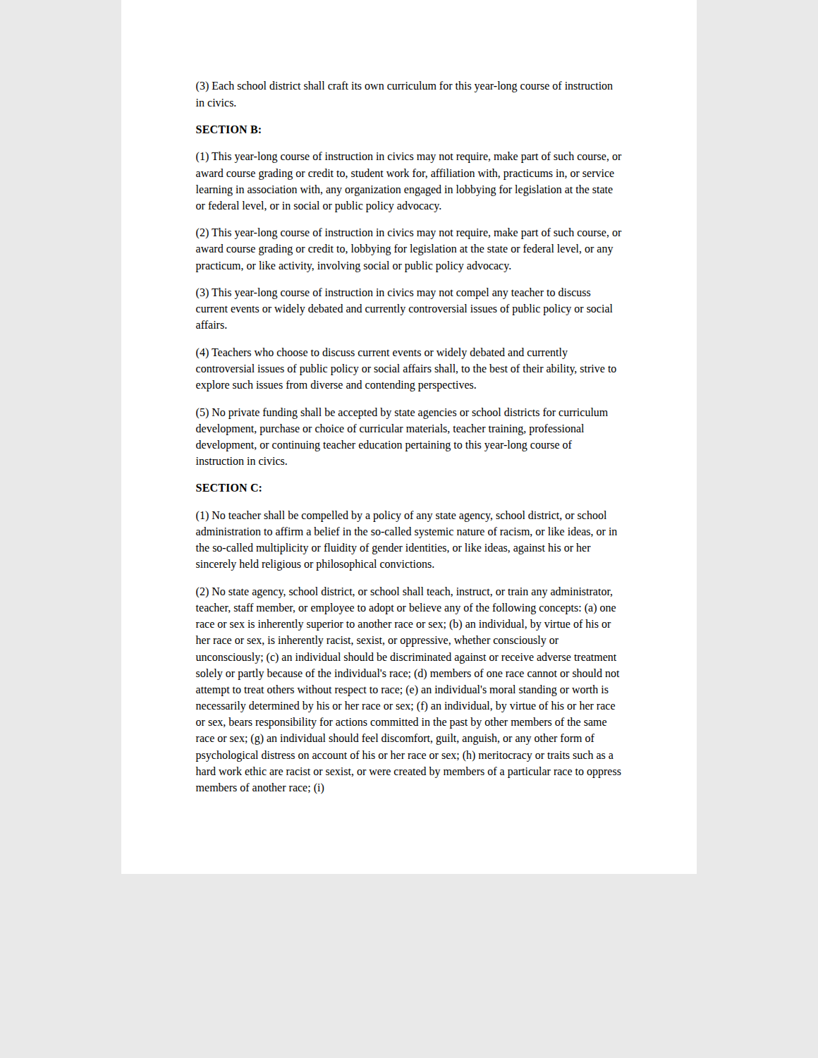(3) Each school district shall craft its own curriculum for this year-long course of instruction in civics.
SECTION B:
(1) This year-long course of instruction in civics may not require, make part of such course, or award course grading or credit to, student work for, affiliation with, practicums in, or service learning in association with, any organization engaged in lobbying for legislation at the state or federal level, or in social or public policy advocacy.
(2) This year-long course of instruction in civics may not require, make part of such course, or award course grading or credit to, lobbying for legislation at the state or federal level, or any practicum, or like activity, involving social or public policy advocacy.
(3) This year-long course of instruction in civics may not compel any teacher to discuss current events or widely debated and currently controversial issues of public policy or social affairs.
(4) Teachers who choose to discuss current events or widely debated and currently controversial issues of public policy or social affairs shall, to the best of their ability, strive to explore such issues from diverse and contending perspectives.
(5) No private funding shall be accepted by state agencies or school districts for curriculum development, purchase or choice of curricular materials, teacher training, professional development, or continuing teacher education pertaining to this year-long course of instruction in civics.
SECTION C:
(1) No teacher shall be compelled by a policy of any state agency, school district, or school administration to affirm a belief in the so-called systemic nature of racism, or like ideas, or in the so-called multiplicity or fluidity of gender identities, or like ideas, against his or her sincerely held religious or philosophical convictions.
(2) No state agency, school district, or school shall teach, instruct, or train any administrator, teacher, staff member, or employee to adopt or believe any of the following concepts: (a) one race or sex is inherently superior to another race or sex; (b) an individual, by virtue of his or her race or sex, is inherently racist, sexist, or oppressive, whether consciously or unconsciously; (c) an individual should be discriminated against or receive adverse treatment solely or partly because of the individual's race; (d) members of one race cannot or should not attempt to treat others without respect to race; (e) an individual's moral standing or worth is necessarily determined by his or her race or sex; (f) an individual, by virtue of his or her race or sex, bears responsibility for actions committed in the past by other members of the same race or sex; (g) an individual should feel discomfort, guilt, anguish, or any other form of psychological distress on account of his or her race or sex; (h) meritocracy or traits such as a hard work ethic are racist or sexist, or were created by members of a particular race to oppress members of another race; (i)